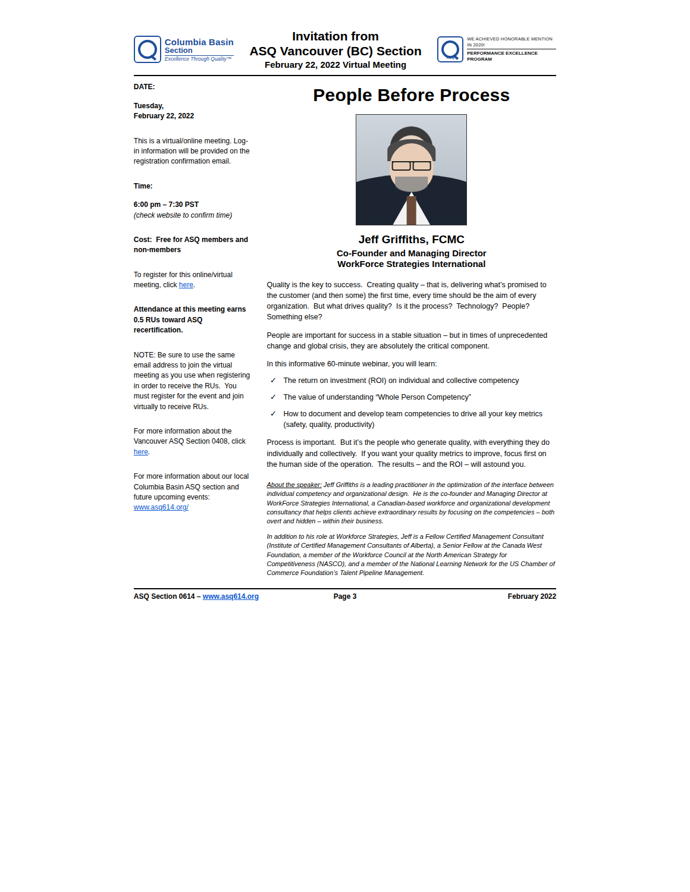Columbia Basin
Section
Excellence Through Quality™
Invitation from
ASQ Vancouver (BC) Section February 22, 2022 Virtual Meeting
ASQ
WE ACHIEVED HONORABLE MENTION IN 2020!
PERFORMANCE EXCELLENCE PROGRAM
DATE:
Tuesday,
February 22, 2022
This is a virtual/online meeting. Log-in information will be provided on the registration confirmation email.
Time:
6:00 pm – 7:30 PST
(check website to confirm time)
Cost: Free for ASQ members and non-members
To register for this online/virtual meeting, click here.
Attendance at this meeting earns 0.5 RUs toward ASQ recertification.
NOTE: Be sure to use the same email address to join the virtual meeting as you use when registering in order to receive the RUs. You must register for the event and join virtually to receive RUs.
For more information about the Vancouver ASQ Section 0408, click here.
For more information about our local Columbia Basin ASQ section and future upcoming events: www.asq614.org/
People Before Process
Jeff Griffiths, FCMC
Co-Founder and Managing Director
WorkForce Strategies International
Quality is the key to success. Creating quality – that is, delivering what’s promised to the customer (and then some) the first time, every time should be the aim of every organization. But what drives quality? Is it the process? Technology? People? Something else?
People are important for success in a stable situation – but in times of unprecedented change and global crisis, they are absolutely the critical component.
In this informative 60-minute webinar, you will learn:
The return on investment (ROI) on individual and collective competency
The value of understanding “Whole Person Competency”
How to document and develop team competencies to drive all your key metrics (safety, quality, productivity)
Process is important. But it’s the people who generate quality, with everything they do individually and collectively. If you want your quality metrics to improve, focus first on the human side of the operation. The results – and the ROI – will astound you.
About the speaker: Jeff Griffiths is a leading practitioner in the optimization of the interface between individual competency and organizational design. He is the co-founder and Managing Director at WorkForce Strategies International, a Canadian-based workforce and organizational development consultancy that helps clients achieve extraordinary results by focusing on the competencies – both overt and hidden – within their business.
In addition to his role at Workforce Strategies, Jeff is a Fellow Certified Management Consultant (Institute of Certified Management Consultants of Alberta), a Senior Fellow at the Canada West Foundation, a member of the Workforce Council at the North American Strategy for Competitiveness (NASCO), and a member of the National Learning Network for the US Chamber of Commerce Foundation’s Talent Pipeline Management.
ASQ Section 0614 – www.asq614.org
Page 3
February 2022